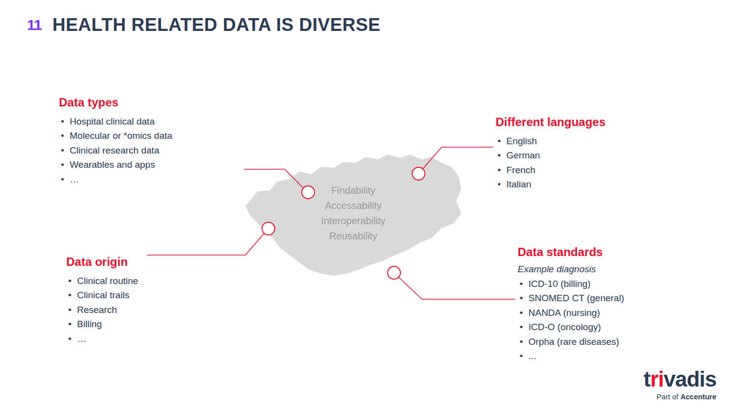11
HEALTH RELATED DATA IS DIVERSE
Findability Accessability Interoperability Reusability
Data types
Hospital clinical data
Molecular or *omics data
Clinical research data
Wearables and apps
…
Data origin
Clinical routine
Clinical trails
Research
Billing
…
Different languages
English
German
French
Italian
Data standards
Example diagnosis
ICD-10 (billing)
SNOMED CT (general)
NANDA (nursing)
ICD-O (oncology)
Orpha (rare diseases)
...
trivadis
Part of Accenture